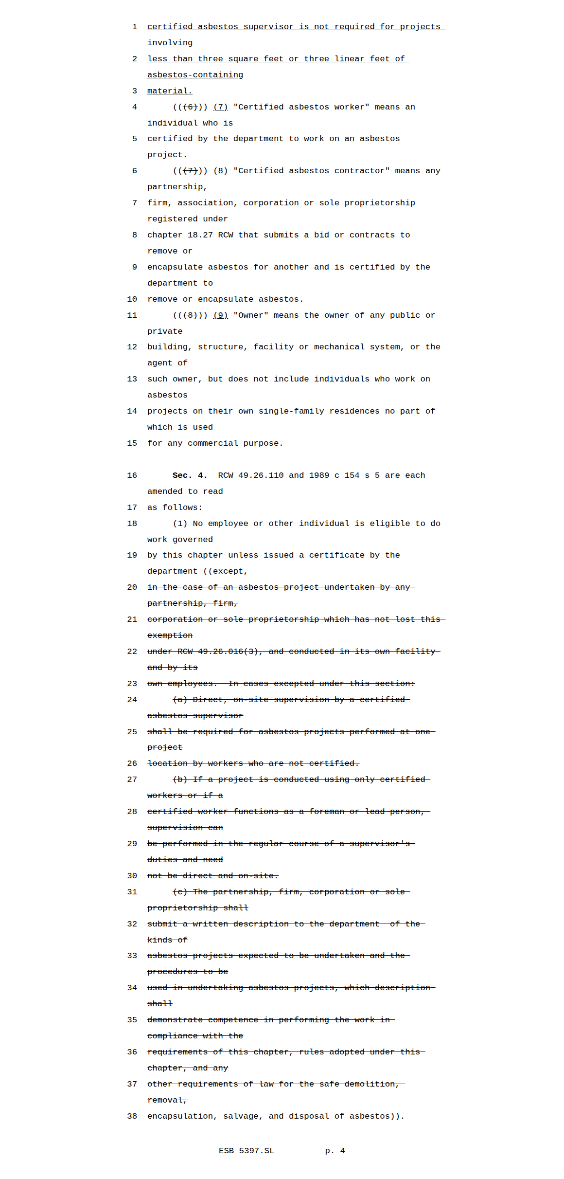1 certified asbestos supervisor is not required for projects involving
2 less than three square feet or three linear feet of asbestos-containing
3 material.
4 (((6))) (7) "Certified asbestos worker" means an individual who is
5 certified by the department to work on an asbestos project.
6 (((7))) (8) "Certified asbestos contractor" means any partnership,
7 firm, association, corporation or sole proprietorship registered under
8 chapter 18.27 RCW that submits a bid or contracts to remove or
9 encapsulate asbestos for another and is certified by the department to
10 remove or encapsulate asbestos.
11 (((8))) (9) "Owner" means the owner of any public or private
12 building, structure, facility or mechanical system, or the agent of
13 such owner, but does not include individuals who work on asbestos
14 projects on their own single-family residences no part of which is used
15 for any commercial purpose.
16 Sec. 4. RCW 49.26.110 and 1989 c 154 s 5 are each amended to read
17 as follows:
18 (1) No employee or other individual is eligible to do work governed
19 by this chapter unless issued a certificate by the department ((except,
20 in the case of an asbestos project undertaken by any partnership, firm,
21 corporation or sole proprietorship which has not lost this exemption
22 under RCW 49.26.016(3), and conducted in its own facility and by its
23 own employees. In cases excepted under this section:
24 (a) Direct, on-site supervision by a certified asbestos supervisor
25 shall be required for asbestos projects performed at one project
26 location by workers who are not certified.
27 (b) If a project is conducted using only certified workers or if a
28 certified worker functions as a foreman or lead person, supervision can
29 be performed in the regular course of a supervisor's duties and need
30 not be direct and on-site.
31 (c) The partnership, firm, corporation or sole proprietorship shall
32 submit a written description to the department of the kinds of
33 asbestos projects expected to be undertaken and the procedures to be
34 used in undertaking asbestos projects, which description shall
35 demonstrate competence in performing the work in compliance with the
36 requirements of this chapter, rules adopted under this chapter, and any
37 other requirements of law for the safe demolition, removal,
38 encapsulation, salvage, and disposal of asbestos)).
ESB 5397.SL p. 4